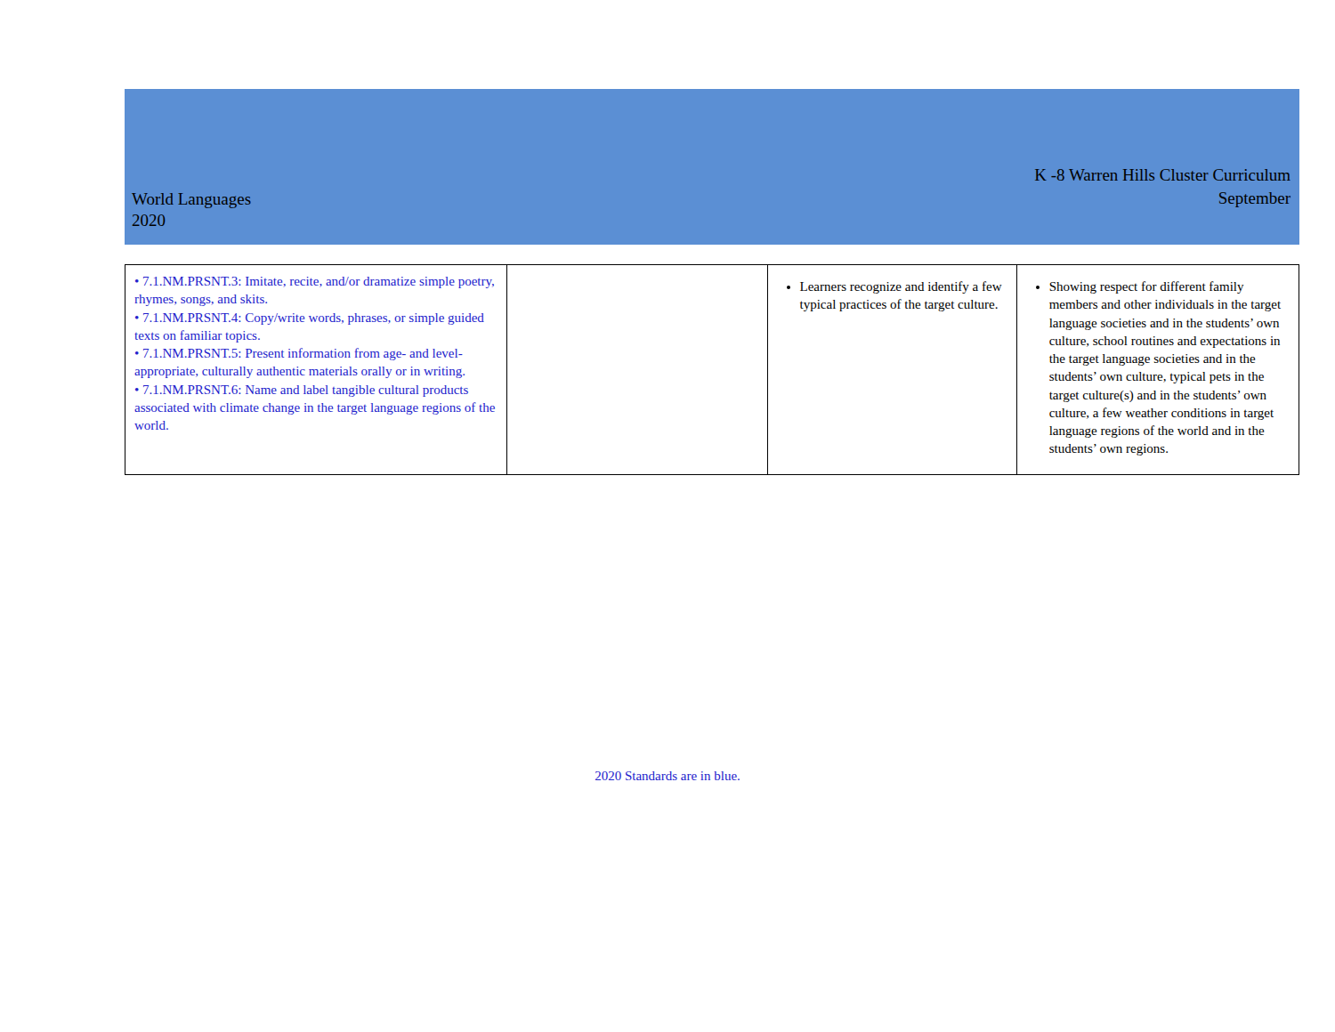World Languages
2020
K -8 Warren Hills Cluster Curriculum September
| • 7.1.NM.PRSNT.3: Imitate, recite, and/or dramatize simple poetry, rhymes, songs, and skits. • 7.1.NM.PRSNT.4: Copy/write words, phrases, or simple guided texts on familiar topics. • 7.1.NM.PRSNT.5: Present information from age- and level-appropriate, culturally authentic materials orally or in writing. • 7.1.NM.PRSNT.6: Name and label tangible cultural products associated with climate change in the target language regions of the world. | | Learners recognize and identify a few typical practices of the target culture. | Showing respect for different family members and other individuals in the target language societies and in the students’ own culture, school routines and expectations in the target language societies and in the students’ own culture, typical pets in the target culture(s) and in the students’ own culture, a few weather conditions in target language regions of the world and in the students’ own regions. |
2020 Standards are in blue.